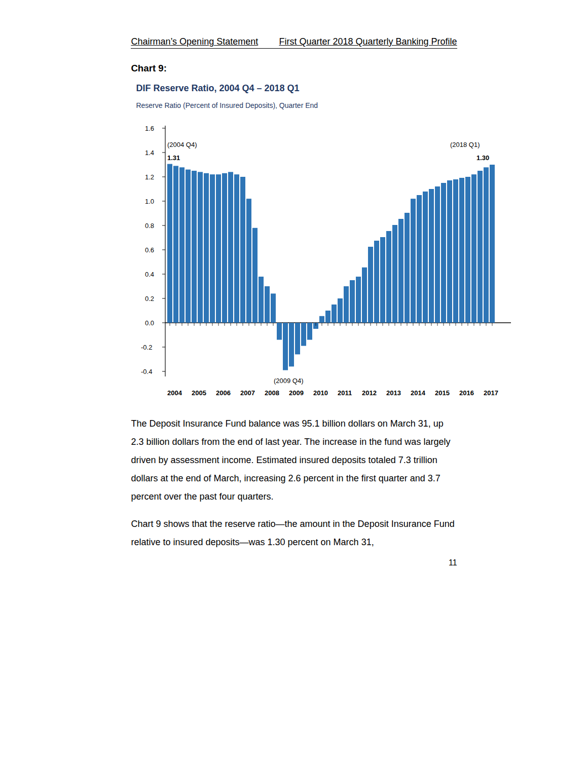Chairman’s Opening Statement First Quarter 2018 Quarterly Banking Profile
Chart 9:
DIF Reserve Ratio, 2004 Q4 – 2018 Q1
Reserve Ratio (Percent of Insured Deposits), Quarter End
1.6 1.4 1.2 1.0 0.8 0.6 0.4 0.2 0.0 -0.2 -0.4 (2004 Q4) 1.31 (2018 Q1) 1.30 (2009 Q4) 2004 2005 2006 2007 2008 2009 2010 2011 2012 2013 2014 2015 2016 2017
The Deposit Insurance Fund balance was 95.1 billion dollars on March 31, up 2.3 billion dollars from the end of last year. The increase in the fund was largely driven by assessment income. Estimated insured deposits totaled 7.3 trillion dollars at the end of March, increasing 2.6 percent in the first quarter and 3.7 percent over the past four quarters.
Chart 9 shows that the reserve ratio—the amount in the Deposit Insurance Fund relative to insured deposits—was 1.30 percent on March 31,
11